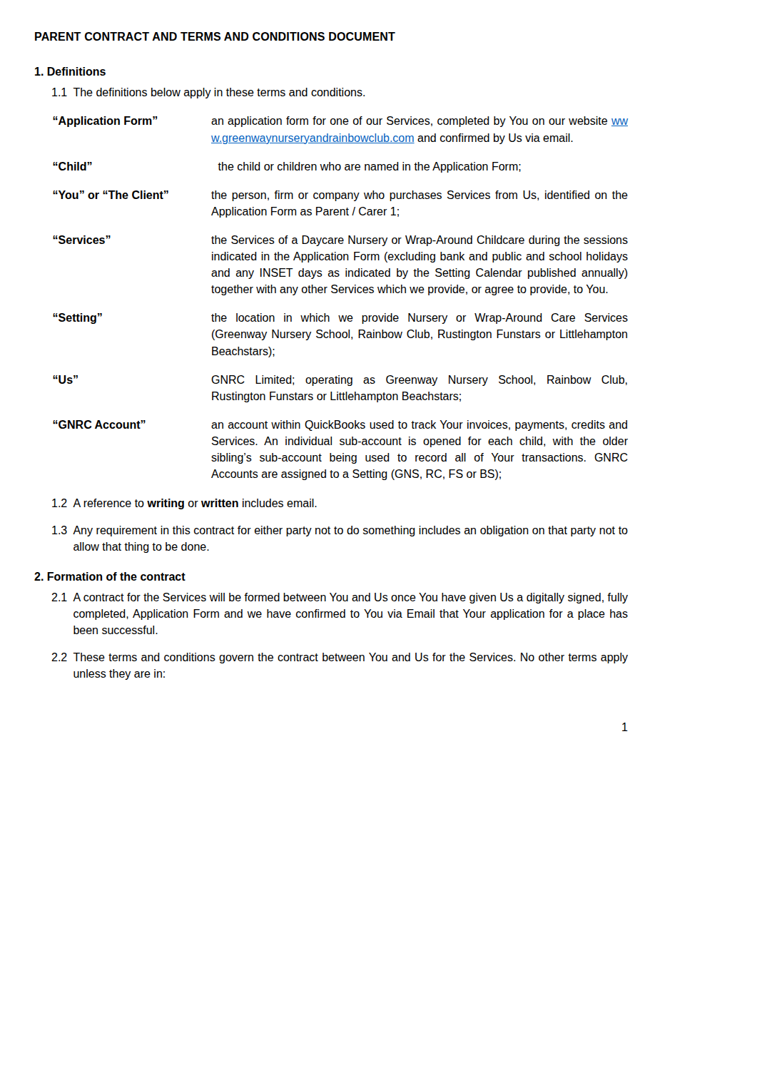PARENT CONTRACT AND TERMS AND CONDITIONS DOCUMENT
Definitions
1.1 The definitions below apply in these terms and conditions.
“Application Form”
an application form for one of our Services, completed by You on our website www.greenwaynurseryandrainbowclub.com and confirmed by Us via email.
“Child”
the child or children who are named in the Application Form;
“You” or “The Client”
the person, firm or company who purchases Services from Us, identified on the Application Form as Parent / Carer 1;
“Services”
the Services of a Daycare Nursery or Wrap-Around Childcare during the sessions indicated in the Application Form (excluding bank and public and school holidays and any INSET days as indicated by the Setting Calendar published annually) together with any other Services which we provide, or agree to provide, to You.
“Setting”
the location in which we provide Nursery or Wrap-Around Care Services (Greenway Nursery School, Rainbow Club, Rustington Funstars or Littlehampton Beachstars);
“Us”
GNRC Limited; operating as Greenway Nursery School, Rainbow Club, Rustington Funstars or Littlehampton Beachstars;
“GNRC Account”
an account within QuickBooks used to track Your invoices, payments, credits and Services. An individual sub-account is opened for each child, with the older sibling’s sub-account being used to record all of Your transactions. GNRC Accounts are assigned to a Setting (GNS, RC, FS or BS);
1.2 A reference to writing or written includes email.
1.3 Any requirement in this contract for either party not to do something includes an obligation on that party not to allow that thing to be done.
Formation of the contract
2.1 A contract for the Services will be formed between You and Us once You have given Us a digitally signed, fully completed, Application Form and we have confirmed to You via Email that Your application for a place has been successful.
2.2 These terms and conditions govern the contract between You and Us for the Services. No other terms apply unless they are in:
1